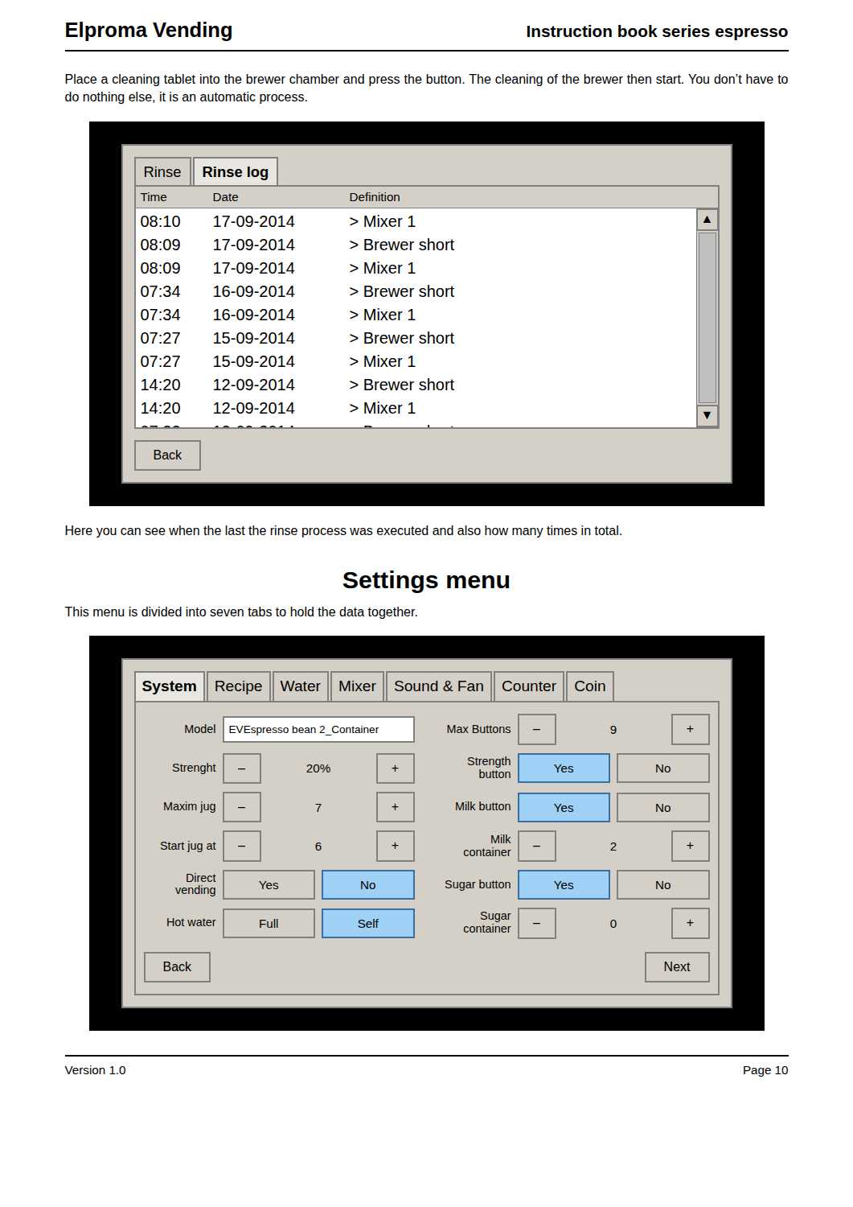Elproma Vending
Instruction book series espresso
Place a cleaning tablet into the brewer chamber and press the button. The cleaning of the brewer then start. You don’t have to do nothing else, it is an automatic process.
Rinse
Rinse log
Time
Date
Definition
08:10
17-09-2014
> Mixer 1
08:09
17-09-2014
> Brewer short
08:09
17-09-2014
> Mixer 1
07:34
16-09-2014
> Brewer short
07:34
16-09-2014
> Mixer 1
07:27
15-09-2014
> Brewer short
07:27
15-09-2014
> Mixer 1
14:20
12-09-2014
> Brewer short
14:20
12-09-2014
> Mixer 1
07:22
12-09-2014
> Brewer short
07:22
12-09-2014
> Mixer 1
▲
▼
Back
Here you can see when the last the rinse process was executed and also how many times in total.
Settings menu
This menu is divided into seven tabs to hold the data together.
System
Recipe
Water
Mixer
Sound & Fan
Counter
Coin
Model
EVEspresso bean 2_Container
Max Buttons
–
9
+
Strenght
–
20%
+
Strength
button
Yes
No
Maxim jug
–
7
+
Milk button
Yes
No
Start jug at
–
6
+
Milk
container
–
2
+
Direct
vending
Yes
No
Sugar button
Yes
No
Hot water
Full
Self
Sugar
container
–
0
+
Back Next
Version 1.0
Page 10